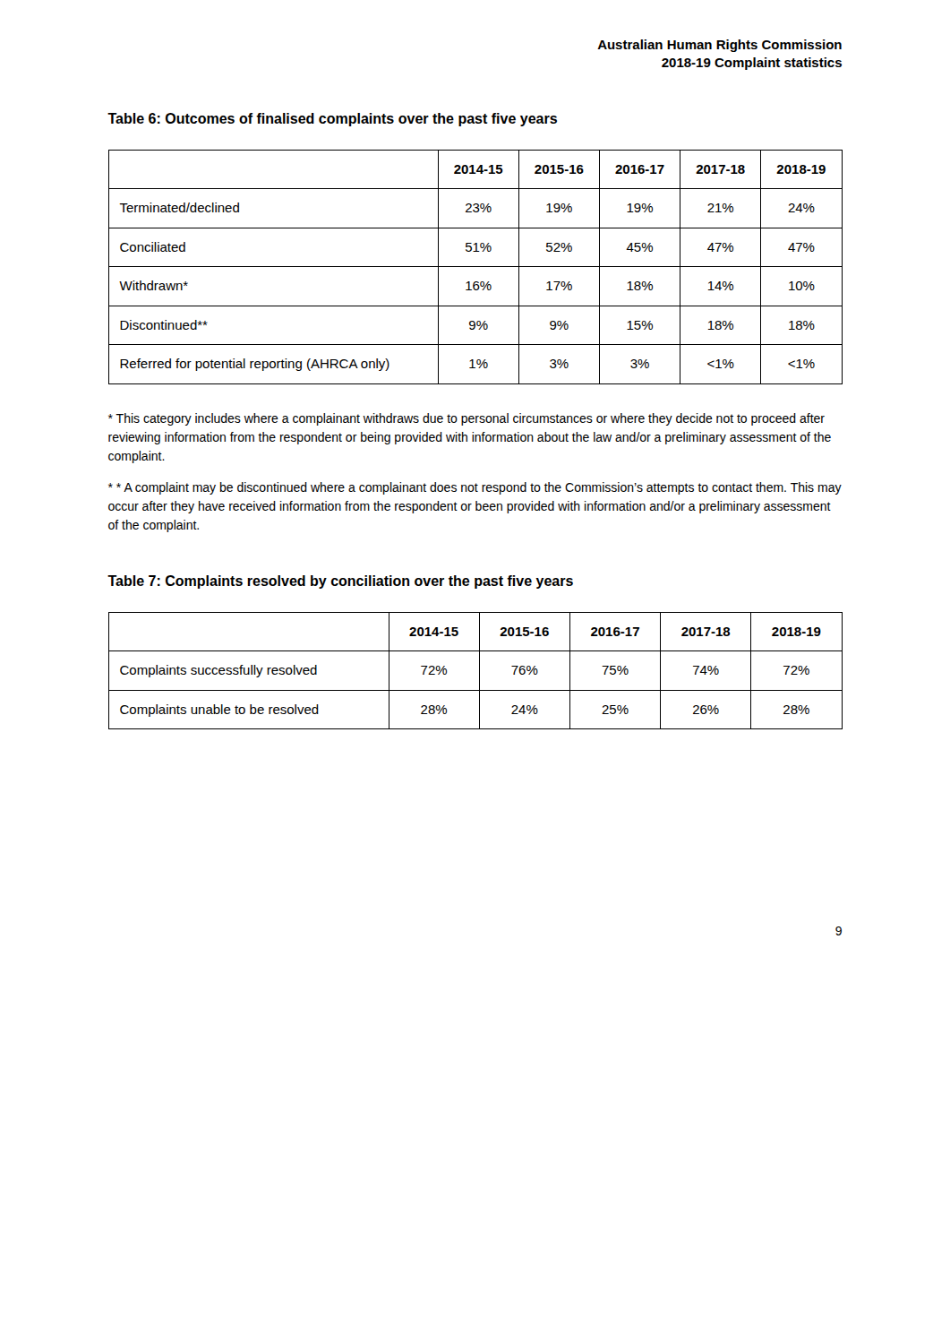Australian Human Rights Commission
2018-19 Complaint statistics
Table 6: Outcomes of finalised complaints over the past five years
| | 2014-15 | 2015-16 | 2016-17 | 2017-18 | 2018-19 |
| --- | --- | --- | --- | --- | --- |
| Terminated/declined | 23% | 19% | 19% | 21% | 24% |
| Conciliated | 51% | 52% | 45% | 47% | 47% |
| Withdrawn* | 16% | 17% | 18% | 14% | 10% |
| Discontinued** | 9% | 9% | 15% | 18% | 18% |
| Referred for potential reporting (AHRCA only) | 1% | 3% | 3% | <1% | <1% |
* This category includes where a complainant withdraws due to personal circumstances or where they decide not to proceed after reviewing information from the respondent or being provided with information about the law and/or a preliminary assessment of the complaint.
* * A complaint may be discontinued where a complainant does not respond to the Commission’s attempts to contact them. This may occur after they have received information from the respondent or been provided with information and/or a preliminary assessment of the complaint.
Table 7: Complaints resolved by conciliation over the past five years
| | 2014-15 | 2015-16 | 2016-17 | 2017-18 | 2018-19 |
| --- | --- | --- | --- | --- | --- |
| Complaints successfully resolved | 72% | 76% | 75% | 74% | 72% |
| Complaints unable to be resolved | 28% | 24% | 25% | 26% | 28% |
9